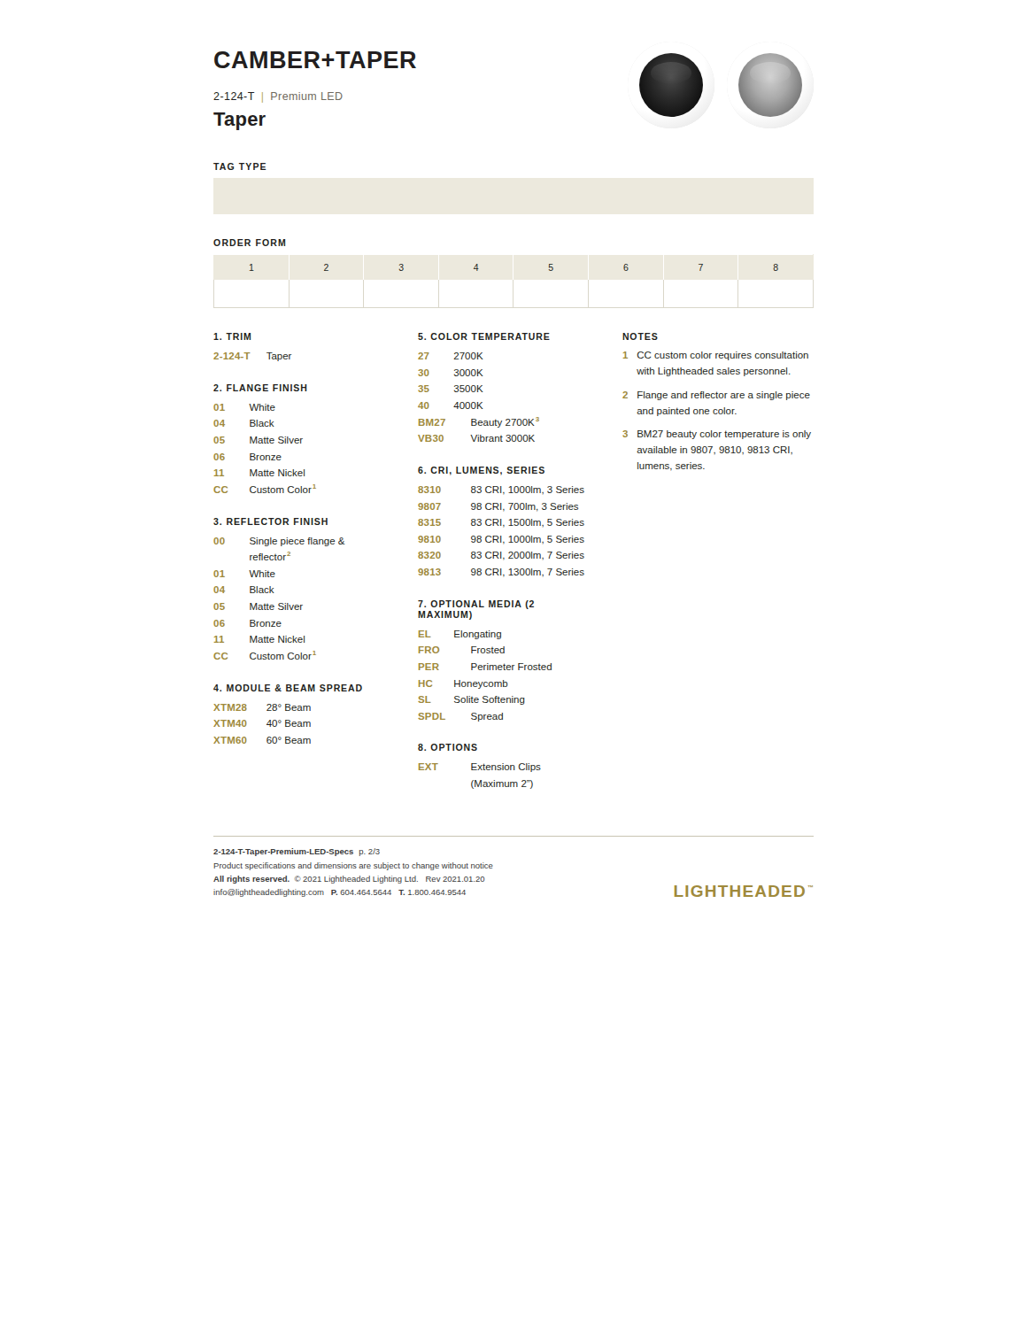CAMBER+TAPER
2-124-T|Premium LED
Taper
TAG TYPE
ORDER FORM
| 1 | 2 | 3 | 4 | 5 | 6 | 7 | 8 |
| --- | --- | --- | --- | --- | --- | --- | --- |
1. Trim
2-124-T Taper
2. Flange Finish
01 White
04 Black
05 Matte Silver
06 Bronze
11 Matte Nickel
CC Custom Color1
3. Reflector Finish
00 Single piece flange & reflector2
01 White
04 Black
05 Matte Silver
06 Bronze
11 Matte Nickel
CC Custom Color1
4. Module & Beam Spread
XTM2828° Beam
XTM4040° Beam
XTM6060° Beam
5. Color Temperature
272700K
303000K
353500K
404000K
BM27 Beauty 2700K3
VB30 Vibrant 3000K
6. CRI, Lumens, Series
831083 CRI, 1000lm, 3 Series
980798 CRI, 700lm, 3 Series
831583 CRI, 1500lm, 5 Series
981098 CRI, 1000lm, 5 Series
832083 CRI, 2000lm, 7 Series
981398 CRI, 1300lm, 7 Series
7. Optional Media (2 Maximum)
EL Elongating
FRO Frosted
PER Perimeter Frosted
HC Honeycomb
SL Solite Softening
SPDL Spread
8. Options
EXT Extension Clips (Maximum 2”)
Notes
1 CC custom color requires consultation with Lightheaded sales personnel.
2 Flange and reflector are a single piece and painted one color.
3 BM27 beauty color temperature is only available in 9807, 9810, 9813 CRI, lumens, series.
2-124-T-Taper-Premium-LED-Specs p. 2/3
Product specifications and dimensions are subject to change without notice
All rights reserved. © 2021 Lightheaded Lighting Ltd. Rev 2021.01.20
info@lightheadedlighting.com P. 604.464.5644 T. 1.800.464.9544
LIGHTHEADED™